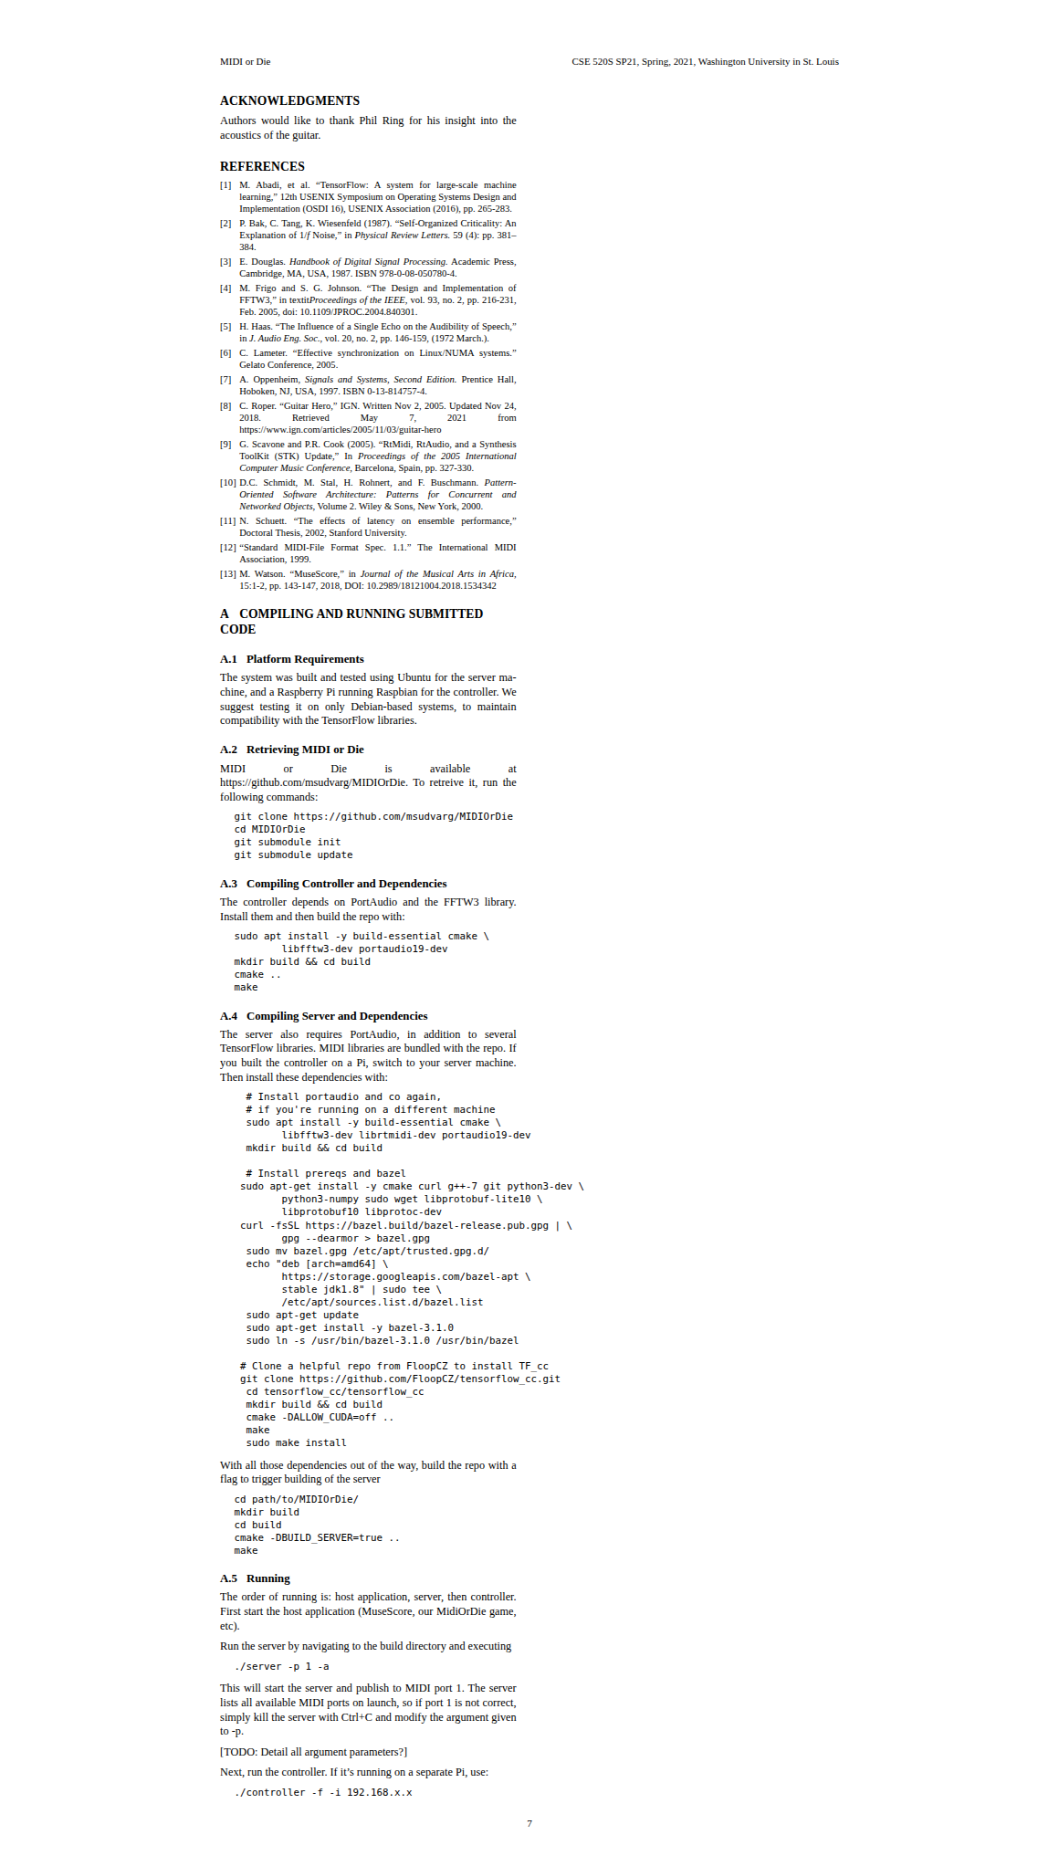MIDI or Die
CSE 520S SP21, Spring, 2021, Washington University in St. Louis
ACKNOWLEDGMENTS
Authors would like to thank Phil Ring for his insight into the acoustics of the guitar.
REFERENCES
[1] M. Abadi, et al. “TensorFlow: A system for large-scale machine learning,” 12th USENIX Symposium on Operating Systems Design and Implementation (OSDI 16), USENIX Association (2016), pp. 265-283.
[2] P. Bak, C. Tang, K. Wiesenfeld (1987). “Self-Organized Criticality: An Explanation of 1/f Noise,” in Physical Review Letters. 59 (4): pp. 381–384.
[3] E. Douglas. Handbook of Digital Signal Processing. Academic Press, Cambridge, MA, USA, 1987. ISBN 978-0-08-050780-4.
[4] M. Frigo and S. G. Johnson. “The Design and Implementation of FFTW3,” in textitProceedings of the IEEE, vol. 93, no. 2, pp. 216-231, Feb. 2005, doi: 10.1109/JPROC.2004.840301.
[5] H. Haas. “The Influence of a Single Echo on the Audibility of Speech,” in J. Audio Eng. Soc., vol. 20, no. 2, pp. 146-159, (1972 March.).
[6] C. Lameter. “Effective synchronization on Linux/NUMA systems.” Gelato Conference, 2005.
[7] A. Oppenheim, Signals and Systems, Second Edition. Prentice Hall, Hoboken, NJ, USA, 1997. ISBN 0-13-814757-4.
[8] C. Roper. “Guitar Hero,” IGN. Written Nov 2, 2005. Updated Nov 24, 2018. Retrieved May 7, 2021 from https://www.ign.com/articles/2005/11/03/guitar-hero
[9] G. Scavone and P.R. Cook (2005). “RtMidi, RtAudio, and a Synthesis ToolKit (STK) Update,” In Proceedings of the 2005 International Computer Music Conference, Barcelona, Spain, pp. 327-330.
[10] D.C. Schmidt, M. Stal, H. Rohnert, and F. Buschmann. Pattern-Oriented Software Architecture: Patterns for Concurrent and Networked Objects, Volume 2. Wiley & Sons, New York, 2000.
[11] N. Schuett. “The effects of latency on ensemble performance,” Doctoral Thesis, 2002, Stanford University.
[12] “Standard MIDI-File Format Spec. 1.1.” The International MIDI Association, 1999.
[13] M. Watson. “MuseScore,” in Journal of the Musical Arts in Africa, 15:1-2, pp. 143-147, 2018, DOI: 10.2989/18121004.2018.1534342
ACOMPILING AND RUNNING SUBMITTED CODE
A.1 Platform Requirements
The system was built and tested using Ubuntu for the server machine, and a Raspberry Pi running Raspbian for the controller. We suggest testing it on only Debian-based systems, to maintain compatibility with the TensorFlow libraries.
A.2 Retrieving MIDI or Die
MIDI or Die is available at https://github.com/msudvarg/MIDIOrDie. To retreive it, run the following commands:
git clone https://github.com/msudvarg/MIDIOrDie
cd MIDIOrDie
git submodule init
git submodule update
A.3 Compiling Controller and Dependencies
The controller depends on PortAudio and the FFTW3 library. Install them and then build the repo with:
sudo apt install -y build-essential cmake \
        libfftw3-dev portaudio19-dev
mkdir build && cd build
cmake ..
make
A.4 Compiling Server and Dependencies
The server also requires PortAudio, in addition to several TensorFlow libraries. MIDI libraries are bundled with the repo. If you built the controller on a Pi, switch to your server machine. Then install these dependencies with:
  # Install portaudio and co again,
  # if you're running on a different machine
  sudo apt install -y build-essential cmake \
        libfftw3-dev librtmidi-dev portaudio19-dev
  mkdir build && cd build

  # Install prereqs and bazel
 sudo apt-get install -y cmake curl g++-7 git python3-dev \
        python3-numpy sudo wget libprotobuf-lite10 \
        libprotobuf10 libprotoc-dev
 curl -fsSL https://bazel.build/bazel-release.pub.gpg | \
        gpg --dearmor > bazel.gpg
  sudo mv bazel.gpg /etc/apt/trusted.gpg.d/
  echo "deb [arch=amd64] \
        https://storage.googleapis.com/bazel-apt \
        stable jdk1.8" | sudo tee \
        /etc/apt/sources.list.d/bazel.list
  sudo apt-get update
  sudo apt-get install -y bazel-3.1.0
  sudo ln -s /usr/bin/bazel-3.1.0 /usr/bin/bazel

 # Clone a helpful repo from FloopCZ to install TF_cc
 git clone https://github.com/FloopCZ/tensorflow_cc.git
  cd tensorflow_cc/tensorflow_cc
  mkdir build && cd build
  cmake -DALLOW_CUDA=off ..
  make
  sudo make install
With all those dependencies out of the way, build the repo with a flag to trigger building of the server
cd path/to/MIDIOrDie/
mkdir build
cd build
cmake -DBUILD_SERVER=true ..
make
A.5 Running
The order of running is: host application, server, then controller. First start the host application (MuseScore, our MidiOrDie game, etc).
Run the server by navigating to the build directory and executing
./server -p 1 -a
This will start the server and publish to MIDI port 1. The server lists all available MIDI ports on launch, so if port 1 is not correct, simply kill the server with Ctrl+C and modify the argument given to -p.
[TODO: Detail all argument parameters?]
Next, run the controller. If it’s running on a separate Pi, use:
./controller -f -i 192.168.x.x
7